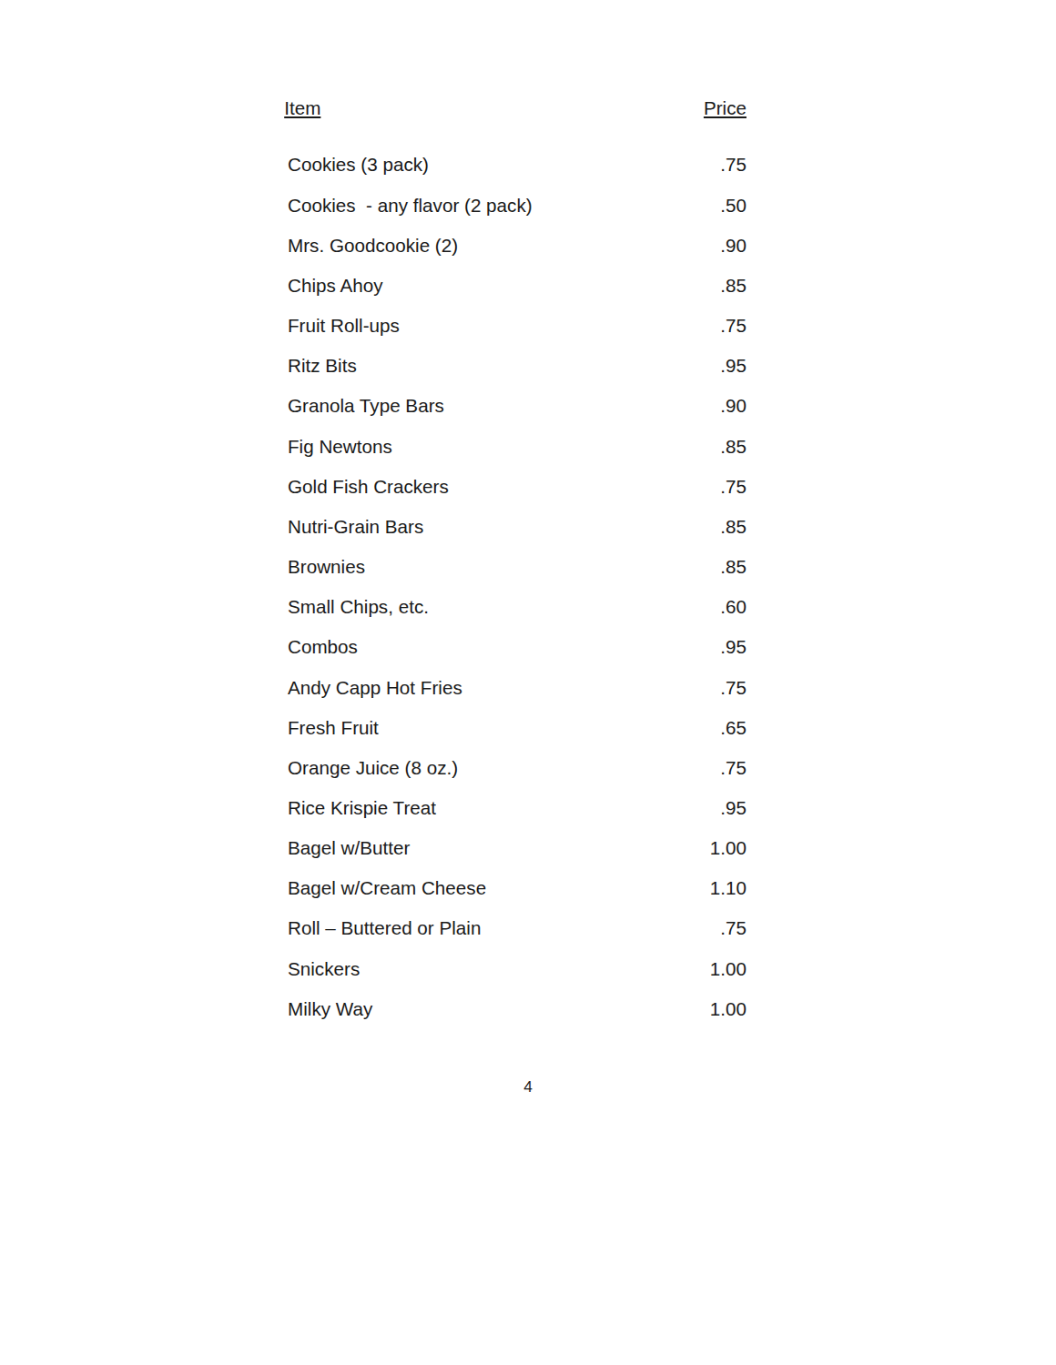| Item | Price |
| --- | --- |
| Cookies (3 pack) | .75 |
| Cookies - any flavor (2 pack) | .50 |
| Mrs. Goodcookie (2) | .90 |
| Chips Ahoy | .85 |
| Fruit Roll-ups | .75 |
| Ritz Bits | .95 |
| Granola Type Bars | .90 |
| Fig Newtons | .85 |
| Gold Fish Crackers | .75 |
| Nutri-Grain Bars | .85 |
| Brownies | .85 |
| Small Chips, etc. | .60 |
| Combos | .95 |
| Andy Capp Hot Fries | .75 |
| Fresh Fruit | .65 |
| Orange Juice (8 oz.) | .75 |
| Rice Krispie Treat | .95 |
| Bagel w/Butter | 1.00 |
| Bagel w/Cream Cheese | 1.10 |
| Roll – Buttered or Plain | .75 |
| Snickers | 1.00 |
| Milky Way | 1.00 |
4